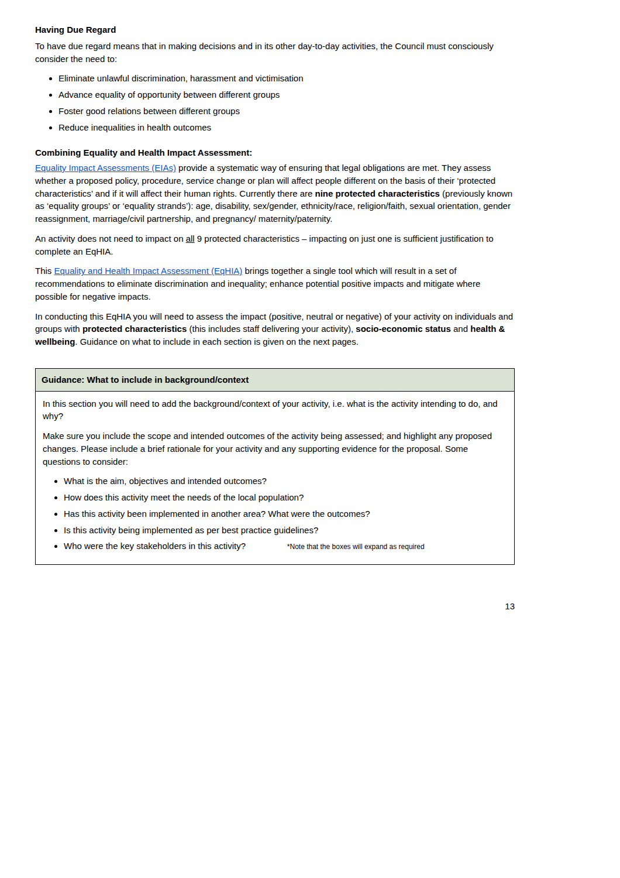Having Due Regard
To have due regard means that in making decisions and in its other day-to-day activities, the Council must consciously consider the need to:
Eliminate unlawful discrimination, harassment and victimisation
Advance equality of opportunity between different groups
Foster good relations between different groups
Reduce inequalities in health outcomes
Combining Equality and Health Impact Assessment:
Equality Impact Assessments (EIAs) provide a systematic way of ensuring that legal obligations are met. They assess whether a proposed policy, procedure, service change or plan will affect people different on the basis of their ‘protected characteristics’ and if it will affect their human rights. Currently there are nine protected characteristics (previously known as ‘equality groups’ or ‘equality strands’): age, disability, sex/gender, ethnicity/race, religion/faith, sexual orientation, gender reassignment, marriage/civil partnership, and pregnancy/ maternity/paternity.
An activity does not need to impact on all 9 protected characteristics – impacting on just one is sufficient justification to complete an EqHIA.
This Equality and Health Impact Assessment (EqHIA) brings together a single tool which will result in a set of recommendations to eliminate discrimination and inequality; enhance potential positive impacts and mitigate where possible for negative impacts.
In conducting this EqHIA you will need to assess the impact (positive, neutral or negative) of your activity on individuals and groups with protected characteristics (this includes staff delivering your activity), socio-economic status and health & wellbeing. Guidance on what to include in each section is given on the next pages.
Guidance: What to include in background/context
In this section you will need to add the background/context of your activity, i.e. what is the activity intending to do, and why?
Make sure you include the scope and intended outcomes of the activity being assessed; and highlight any proposed changes. Please include a brief rationale for your activity and any supporting evidence for the proposal. Some questions to consider:
What is the aim, objectives and intended outcomes?
How does this activity meet the needs of the local population?
Has this activity been implemented in another area? What were the outcomes?
Is this activity being implemented as per best practice guidelines?
Who were the key stakeholders in this activity? *Note that the boxes will expand as required
13